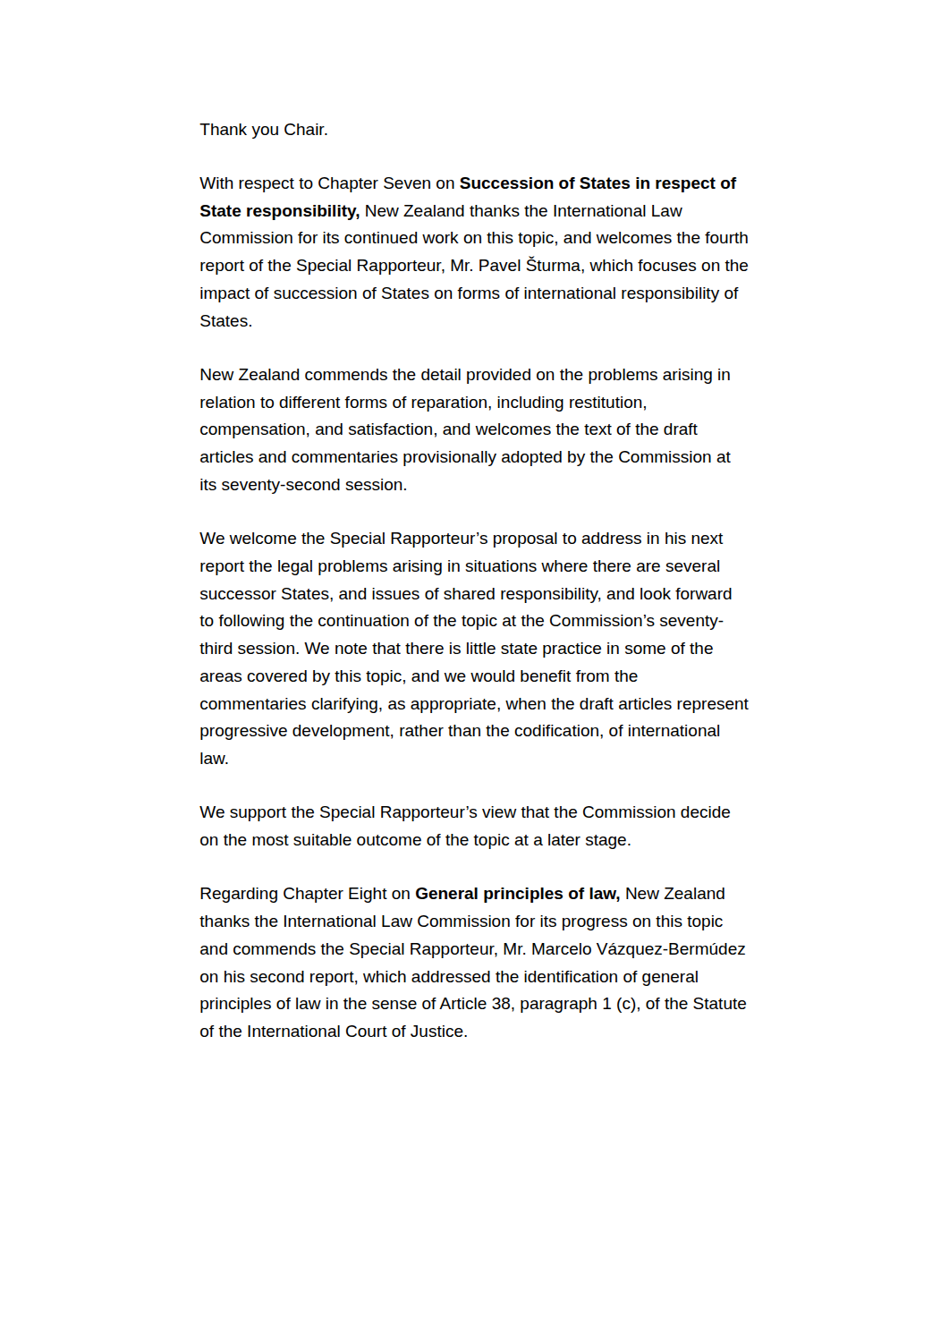Thank you Chair.
With respect to Chapter Seven on Succession of States in respect of State responsibility, New Zealand thanks the International Law Commission for its continued work on this topic, and welcomes the fourth report of the Special Rapporteur, Mr. Pavel Šturma, which focuses on the impact of succession of States on forms of international responsibility of States.
New Zealand commends the detail provided on the problems arising in relation to different forms of reparation, including restitution, compensation, and satisfaction, and welcomes the text of the draft articles and commentaries provisionally adopted by the Commission at its seventy-second session.
We welcome the Special Rapporteur’s proposal to address in his next report the legal problems arising in situations where there are several successor States, and issues of shared responsibility, and look forward to following the continuation of the topic at the Commission’s seventy-third session. We note that there is little state practice in some of the areas covered by this topic, and we would benefit from the commentaries clarifying, as appropriate, when the draft articles represent progressive development, rather than the codification, of international law.
We support the Special Rapporteur’s view that the Commission decide on the most suitable outcome of the topic at a later stage.
Regarding Chapter Eight on General principles of law, New Zealand thanks the International Law Commission for its progress on this topic and commends the Special Rapporteur, Mr. Marcelo Vázquez-Bermúdez on his second report, which addressed the identification of general principles of law in the sense of Article 38, paragraph 1 (c), of the Statute of the International Court of Justice.